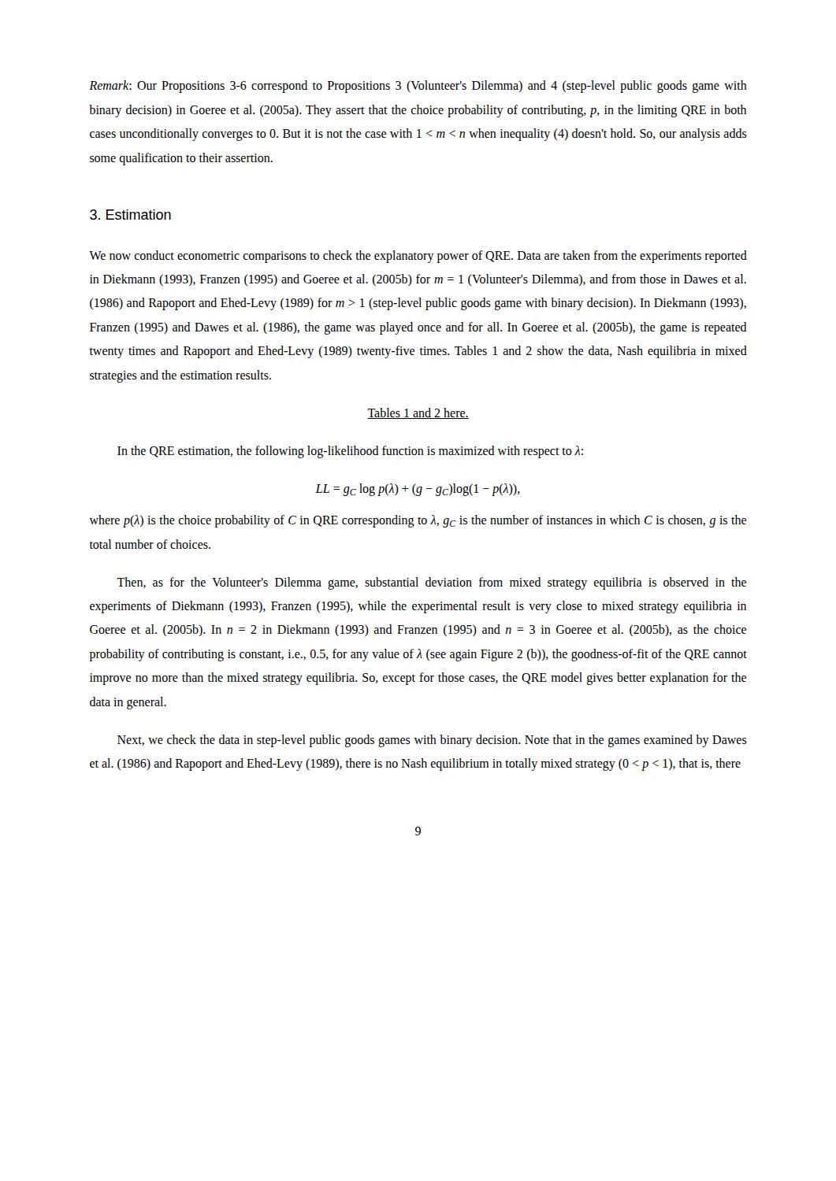Remark: Our Propositions 3-6 correspond to Propositions 3 (Volunteer's Dilemma) and 4 (step-level public goods game with binary decision) in Goeree et al. (2005a). They assert that the choice probability of contributing, p, in the limiting QRE in both cases unconditionally converges to 0. But it is not the case with 1 < m < n when inequality (4) doesn't hold. So, our analysis adds some qualification to their assertion.
3. Estimation
We now conduct econometric comparisons to check the explanatory power of QRE. Data are taken from the experiments reported in Diekmann (1993), Franzen (1995) and Goeree et al. (2005b) for m = 1 (Volunteer's Dilemma), and from those in Dawes et al. (1986) and Rapoport and Ehed-Levy (1989) for m > 1 (step-level public goods game with binary decision). In Diekmann (1993), Franzen (1995) and Dawes et al. (1986), the game was played once and for all. In Goeree et al. (2005b), the game is repeated twenty times and Rapoport and Ehed-Levy (1989) twenty-five times. Tables 1 and 2 show the data, Nash equilibria in mixed strategies and the estimation results.
Tables 1 and 2 here.
In the QRE estimation, the following log-likelihood function is maximized with respect to λ:
LL = gC log p(λ) + (g − gC)log(1 − p(λ)),
where p(λ) is the choice probability of C in QRE corresponding to λ, gC is the number of instances in which C is chosen, g is the total number of choices.
Then, as for the Volunteer's Dilemma game, substantial deviation from mixed strategy equilibria is observed in the experiments of Diekmann (1993), Franzen (1995), while the experimental result is very close to mixed strategy equilibria in Goeree et al. (2005b). In n = 2 in Diekmann (1993) and Franzen (1995) and n = 3 in Goeree et al. (2005b), as the choice probability of contributing is constant, i.e., 0.5, for any value of λ (see again Figure 2 (b)), the goodness-of-fit of the QRE cannot improve no more than the mixed strategy equilibria. So, except for those cases, the QRE model gives better explanation for the data in general.
Next, we check the data in step-level public goods games with binary decision. Note that in the games examined by Dawes et al. (1986) and Rapoport and Ehed-Levy (1989), there is no Nash equilibrium in totally mixed strategy (0 < p < 1), that is, there
9